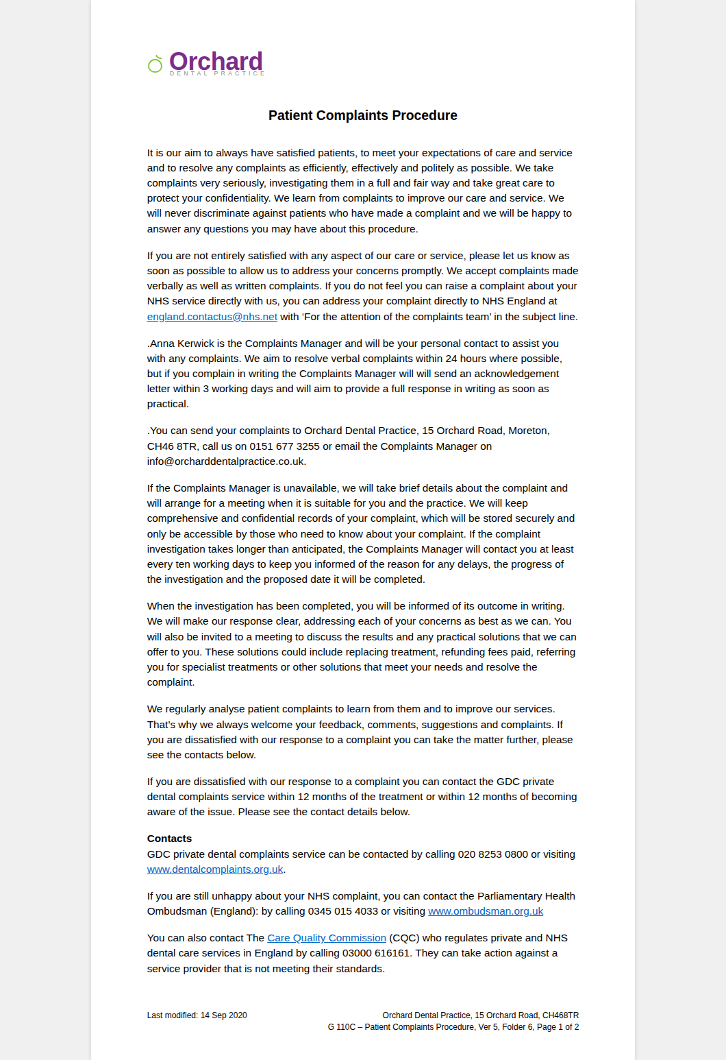Orchard Dental Practice
Patient Complaints Procedure
It is our aim to always have satisfied patients, to meet your expectations of care and service and to resolve any complaints as efficiently, effectively and politely as possible. We take complaints very seriously, investigating them in a full and fair way and take great care to protect your confidentiality. We learn from complaints to improve our care and service. We will never discriminate against patients who have made a complaint and we will be happy to answer any questions you may have about this procedure.
If you are not entirely satisfied with any aspect of our care or service, please let us know as soon as possible to allow us to address your concerns promptly. We accept complaints made verbally as well as written complaints. If you do not feel you can raise a complaint about your NHS service directly with us, you can address your complaint directly to NHS England at england.contactus@nhs.net with ‘For the attention of the complaints team’ in the subject line.
.Anna Kerwick is the Complaints Manager and will be your personal contact to assist you with any complaints. We aim to resolve verbal complaints within 24 hours where possible, but if you complain in writing the Complaints Manager will will send an acknowledgement letter within 3 working days and will aim to provide a full response in writing as soon as practical.
.You can send your complaints to Orchard Dental Practice, 15 Orchard Road, Moreton, CH46 8TR, call us on 0151 677 3255 or email the Complaints Manager on info@orcharddentalpractice.co.uk.
If the Complaints Manager is unavailable, we will take brief details about the complaint and will arrange for a meeting when it is suitable for you and the practice. We will keep comprehensive and confidential records of your complaint, which will be stored securely and only be accessible by those who need to know about your complaint. If the complaint investigation takes longer than anticipated, the Complaints Manager will contact you at least every ten working days to keep you informed of the reason for any delays, the progress of the investigation and the proposed date it will be completed.
When the investigation has been completed, you will be informed of its outcome in writing. We will make our response clear, addressing each of your concerns as best as we can. You will also be invited to a meeting to discuss the results and any practical solutions that we can offer to you. These solutions could include replacing treatment, refunding fees paid, referring you for specialist treatments or other solutions that meet your needs and resolve the complaint.
We regularly analyse patient complaints to learn from them and to improve our services. That’s why we always welcome your feedback, comments, suggestions and complaints. If you are dissatisfied with our response to a complaint you can take the matter further, please see the contacts below.
If you are dissatisfied with our response to a complaint you can contact the GDC private dental complaints service within 12 months of the treatment or within 12 months of becoming aware of the issue. Please see the contact details below.
Contacts
GDC private dental complaints service can be contacted by calling 020 8253 0800 or visiting www.dentalcomplaints.org.uk.
If you are still unhappy about your NHS complaint, you can contact the Parliamentary Health Ombudsman (England): by calling 0345 015 4033 or visiting www.ombudsman.org.uk
You can also contact The Care Quality Commission (CQC) who regulates private and NHS dental care services in England by calling 03000 616161. They can take action against a service provider that is not meeting their standards.
Last modified: 14 Sep 2020
Orchard Dental Practice, 15 Orchard Road, CH468TR
G 110C – Patient Complaints Procedure, Ver 5, Folder 6, Page 1 of 2